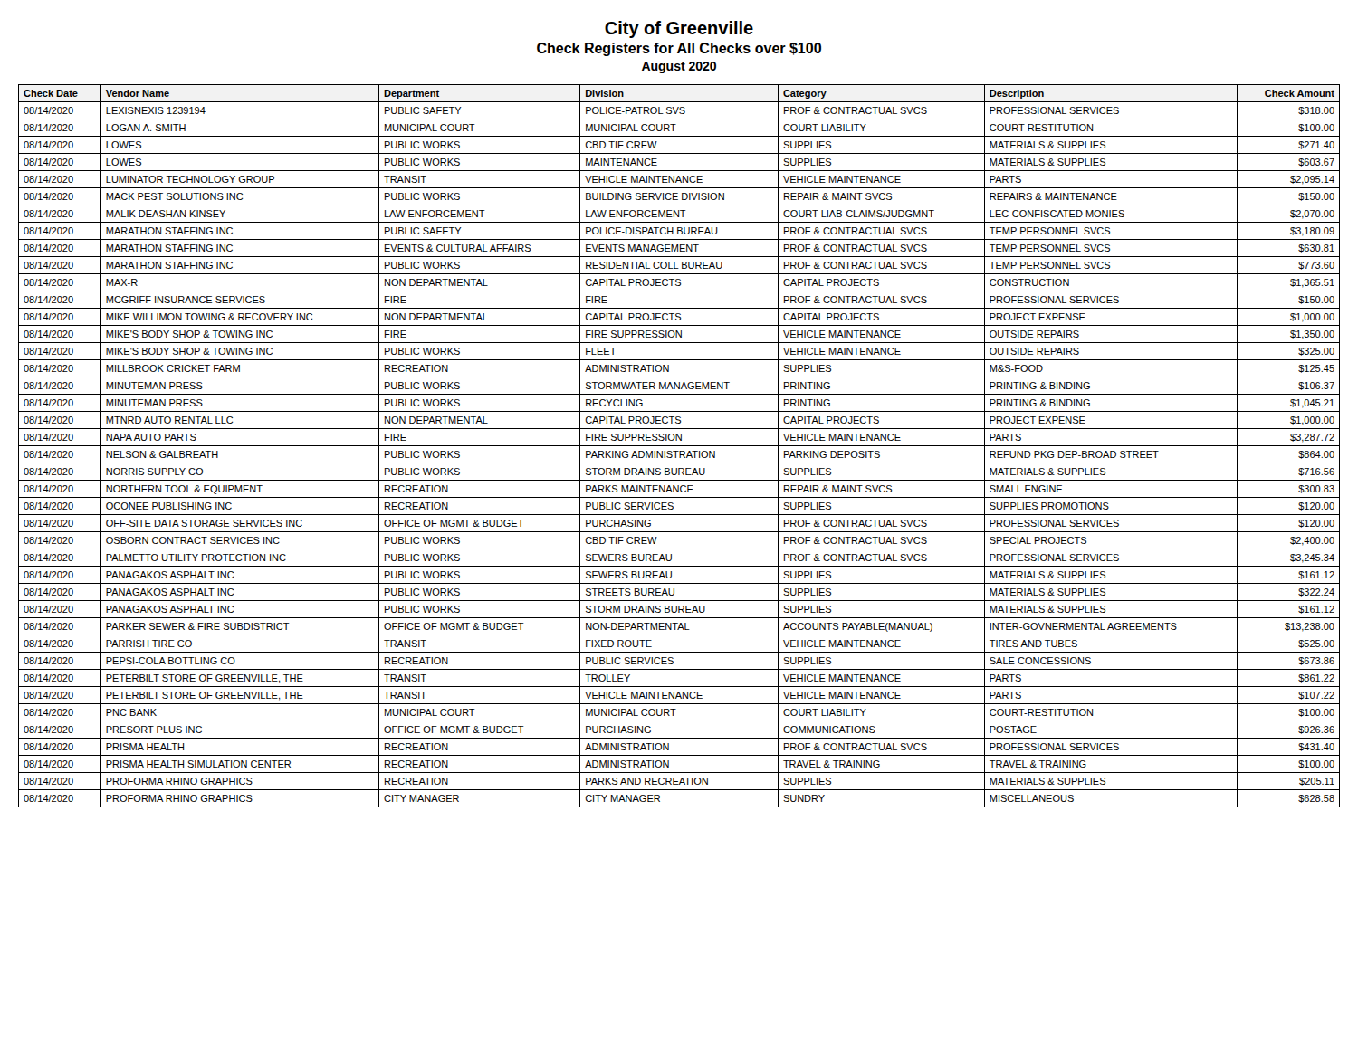City of Greenville
Check Registers for All Checks over $100
August 2020
| Check Date | Vendor Name | Department | Division | Category | Description | Check Amount |
| --- | --- | --- | --- | --- | --- | --- |
| 08/14/2020 | LEXISNEXIS 1239194 | PUBLIC SAFETY | POLICE-PATROL SVS | PROF & CONTRACTUAL SVCS | PROFESSIONAL SERVICES | $318.00 |
| 08/14/2020 | LOGAN A. SMITH | MUNICIPAL COURT | MUNICIPAL COURT | COURT LIABILITY | COURT-RESTITUTION | $100.00 |
| 08/14/2020 | LOWES | PUBLIC WORKS | CBD TIF CREW | SUPPLIES | MATERIALS & SUPPLIES | $271.40 |
| 08/14/2020 | LOWES | PUBLIC WORKS | MAINTENANCE | SUPPLIES | MATERIALS & SUPPLIES | $603.67 |
| 08/14/2020 | LUMINATOR TECHNOLOGY GROUP | TRANSIT | VEHICLE MAINTENANCE | VEHICLE MAINTENANCE | PARTS | $2,095.14 |
| 08/14/2020 | MACK PEST SOLUTIONS INC | PUBLIC WORKS | BUILDING SERVICE DIVISION | REPAIR & MAINT SVCS | REPAIRS & MAINTENANCE | $150.00 |
| 08/14/2020 | MALIK DEASHAN KINSEY | LAW ENFORCEMENT | LAW ENFORCEMENT | COURT LIAB-CLAIMS/JUDGMNT | LEC-CONFISCATED MONIES | $2,070.00 |
| 08/14/2020 | MARATHON STAFFING INC | PUBLIC SAFETY | POLICE-DISPATCH BUREAU | PROF & CONTRACTUAL SVCS | TEMP PERSONNEL SVCS | $3,180.09 |
| 08/14/2020 | MARATHON STAFFING INC | EVENTS & CULTURAL AFFAIRS | EVENTS MANAGEMENT | PROF & CONTRACTUAL SVCS | TEMP PERSONNEL SVCS | $630.81 |
| 08/14/2020 | MARATHON STAFFING INC | PUBLIC WORKS | RESIDENTIAL COLL BUREAU | PROF & CONTRACTUAL SVCS | TEMP PERSONNEL SVCS | $773.60 |
| 08/14/2020 | MAX-R | NON DEPARTMENTAL | CAPITAL PROJECTS | CAPITAL PROJECTS | CONSTRUCTION | $1,365.51 |
| 08/14/2020 | MCGRIFF INSURANCE SERVICES | FIRE | FIRE | PROF & CONTRACTUAL SVCS | PROFESSIONAL SERVICES | $150.00 |
| 08/14/2020 | MIKE WILLIMON TOWING & RECOVERY INC | NON DEPARTMENTAL | CAPITAL PROJECTS | CAPITAL PROJECTS | PROJECT EXPENSE | $1,000.00 |
| 08/14/2020 | MIKE'S BODY SHOP & TOWING INC | FIRE | FIRE SUPPRESSION | VEHICLE MAINTENANCE | OUTSIDE REPAIRS | $1,350.00 |
| 08/14/2020 | MIKE'S BODY SHOP & TOWING INC | PUBLIC WORKS | FLEET | VEHICLE MAINTENANCE | OUTSIDE REPAIRS | $325.00 |
| 08/14/2020 | MILLBROOK CRICKET FARM | RECREATION | ADMINISTRATION | SUPPLIES | M&S-FOOD | $125.45 |
| 08/14/2020 | MINUTEMAN PRESS | PUBLIC WORKS | STORMWATER MANAGEMENT | PRINTING | PRINTING & BINDING | $106.37 |
| 08/14/2020 | MINUTEMAN PRESS | PUBLIC WORKS | RECYCLING | PRINTING | PRINTING & BINDING | $1,045.21 |
| 08/14/2020 | MTNRD AUTO RENTAL LLC | NON DEPARTMENTAL | CAPITAL PROJECTS | CAPITAL PROJECTS | PROJECT EXPENSE | $1,000.00 |
| 08/14/2020 | NAPA AUTO PARTS | FIRE | FIRE SUPPRESSION | VEHICLE MAINTENANCE | PARTS | $3,287.72 |
| 08/14/2020 | NELSON & GALBREATH | PUBLIC WORKS | PARKING ADMINISTRATION | PARKING DEPOSITS | REFUND PKG DEP-BROAD STREET | $864.00 |
| 08/14/2020 | NORRIS SUPPLY CO | PUBLIC WORKS | STORM DRAINS BUREAU | SUPPLIES | MATERIALS & SUPPLIES | $716.56 |
| 08/14/2020 | NORTHERN TOOL & EQUIPMENT | RECREATION | PARKS MAINTENANCE | REPAIR & MAINT SVCS | SMALL ENGINE | $300.83 |
| 08/14/2020 | OCONEE PUBLISHING INC | RECREATION | PUBLIC SERVICES | SUPPLIES | SUPPLIES PROMOTIONS | $120.00 |
| 08/14/2020 | OFF-SITE DATA STORAGE SERVICES INC | OFFICE OF MGMT & BUDGET | PURCHASING | PROF & CONTRACTUAL SVCS | PROFESSIONAL SERVICES | $120.00 |
| 08/14/2020 | OSBORN CONTRACT SERVICES INC | PUBLIC WORKS | CBD TIF CREW | PROF & CONTRACTUAL SVCS | SPECIAL PROJECTS | $2,400.00 |
| 08/14/2020 | PALMETTO UTILITY PROTECTION INC | PUBLIC WORKS | SEWERS BUREAU | PROF & CONTRACTUAL SVCS | PROFESSIONAL SERVICES | $3,245.34 |
| 08/14/2020 | PANAGAKOS ASPHALT INC | PUBLIC WORKS | SEWERS BUREAU | SUPPLIES | MATERIALS & SUPPLIES | $161.12 |
| 08/14/2020 | PANAGAKOS ASPHALT INC | PUBLIC WORKS | STREETS BUREAU | SUPPLIES | MATERIALS & SUPPLIES | $322.24 |
| 08/14/2020 | PANAGAKOS ASPHALT INC | PUBLIC WORKS | STORM DRAINS BUREAU | SUPPLIES | MATERIALS & SUPPLIES | $161.12 |
| 08/14/2020 | PARKER SEWER & FIRE SUBDISTRICT | OFFICE OF MGMT & BUDGET | NON-DEPARTMENTAL | ACCOUNTS PAYABLE(MANUAL) | INTER-GOVNERMENTAL AGREEMENTS | $13,238.00 |
| 08/14/2020 | PARRISH TIRE CO | TRANSIT | FIXED ROUTE | VEHICLE MAINTENANCE | TIRES AND TUBES | $525.00 |
| 08/14/2020 | PEPSI-COLA BOTTLING CO | RECREATION | PUBLIC SERVICES | SUPPLIES | SALE CONCESSIONS | $673.86 |
| 08/14/2020 | PETERBILT STORE OF GREENVILLE, THE | TRANSIT | TROLLEY | VEHICLE MAINTENANCE | PARTS | $861.22 |
| 08/14/2020 | PETERBILT STORE OF GREENVILLE, THE | TRANSIT | VEHICLE MAINTENANCE | VEHICLE MAINTENANCE | PARTS | $107.22 |
| 08/14/2020 | PNC BANK | MUNICIPAL COURT | MUNICIPAL COURT | COURT LIABILITY | COURT-RESTITUTION | $100.00 |
| 08/14/2020 | PRESORT PLUS INC | OFFICE OF MGMT & BUDGET | PURCHASING | COMMUNICATIONS | POSTAGE | $926.36 |
| 08/14/2020 | PRISMA HEALTH | RECREATION | ADMINISTRATION | PROF & CONTRACTUAL SVCS | PROFESSIONAL SERVICES | $431.40 |
| 08/14/2020 | PRISMA HEALTH SIMULATION CENTER | RECREATION | ADMINISTRATION | TRAVEL & TRAINING | TRAVEL & TRAINING | $100.00 |
| 08/14/2020 | PROFORMA RHINO GRAPHICS | RECREATION | PARKS AND RECREATION | SUPPLIES | MATERIALS & SUPPLIES | $205.11 |
| 08/14/2020 | PROFORMA RHINO GRAPHICS | CITY MANAGER | CITY MANAGER | SUNDRY | MISCELLANEOUS | $628.58 |